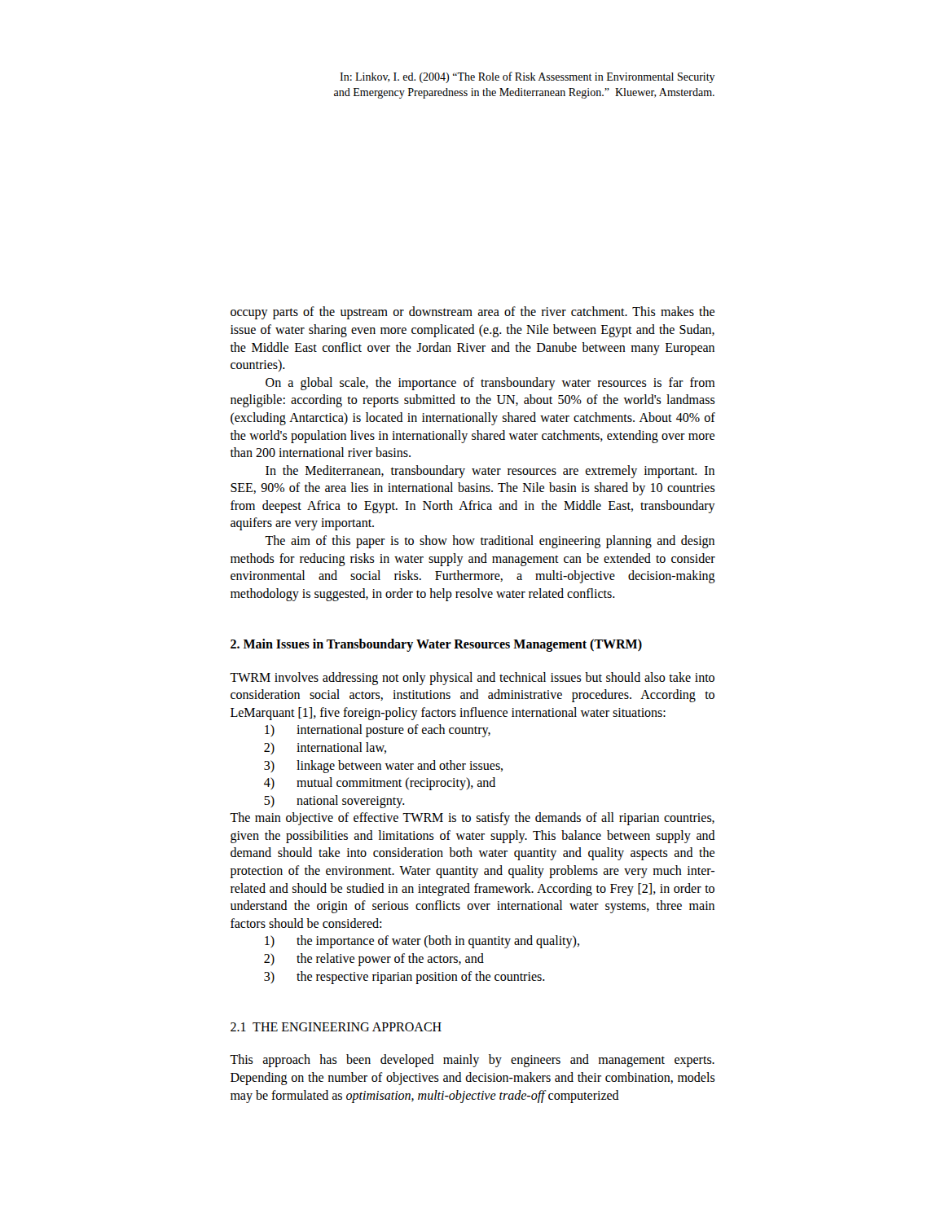In: Linkov, I. ed. (2004) “The Role of Risk Assessment in Environmental Security
and Emergency Preparedness in the Mediterranean Region.” Kluewer, Amsterdam.
occupy parts of the upstream or downstream area of the river catchment. This makes the issue of water sharing even more complicated (e.g. the Nile between Egypt and the Sudan, the Middle East conflict over the Jordan River and the Danube between many European countries).
On a global scale, the importance of transboundary water resources is far from negligible: according to reports submitted to the UN, about 50% of the world's landmass (excluding Antarctica) is located in internationally shared water catchments. About 40% of the world's population lives in internationally shared water catchments, extending over more than 200 international river basins.
In the Mediterranean, transboundary water resources are extremely important. In SEE, 90% of the area lies in international basins. The Nile basin is shared by 10 countries from deepest Africa to Egypt. In North Africa and in the Middle East, transboundary aquifers are very important.
The aim of this paper is to show how traditional engineering planning and design methods for reducing risks in water supply and management can be extended to consider environmental and social risks. Furthermore, a multi-objective decision-making methodology is suggested, in order to help resolve water related conflicts.
2. Main Issues in Transboundary Water Resources Management (TWRM)
TWRM involves addressing not only physical and technical issues but should also take into consideration social actors, institutions and administrative procedures. According to LeMarquant [1], five foreign-policy factors influence international water situations:
international posture of each country,
international law,
linkage between water and other issues,
mutual commitment (reciprocity), and
national sovereignty.
The main objective of effective TWRM is to satisfy the demands of all riparian countries, given the possibilities and limitations of water supply. This balance between supply and demand should take into consideration both water quantity and quality aspects and the protection of the environment. Water quantity and quality problems are very much inter-related and should be studied in an integrated framework. According to Frey [2], in order to understand the origin of serious conflicts over international water systems, three main factors should be considered:
the importance of water (both in quantity and quality),
the relative power of the actors, and
the respective riparian position of the countries.
2.1 THE ENGINEERING APPROACH
This approach has been developed mainly by engineers and management experts. Depending on the number of objectives and decision-makers and their combination, models may be formulated as optimisation, multi-objective trade-off computerized